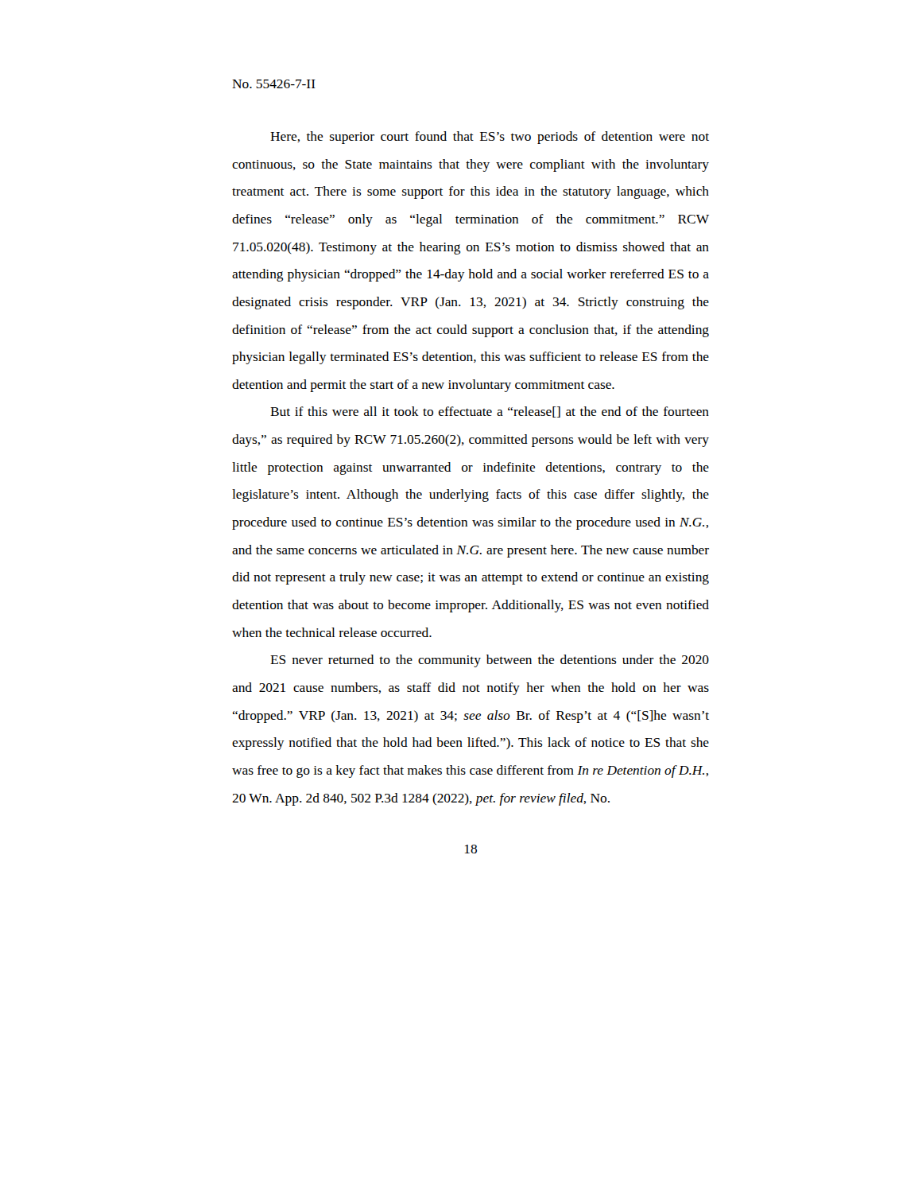No. 55426-7-II
Here, the superior court found that ES’s two periods of detention were not continuous, so the State maintains that they were compliant with the involuntary treatment act. There is some support for this idea in the statutory language, which defines “release” only as “legal termination of the commitment.” RCW 71.05.020(48). Testimony at the hearing on ES’s motion to dismiss showed that an attending physician “dropped” the 14-day hold and a social worker rereferred ES to a designated crisis responder. VRP (Jan. 13, 2021) at 34. Strictly construing the definition of “release” from the act could support a conclusion that, if the attending physician legally terminated ES’s detention, this was sufficient to release ES from the detention and permit the start of a new involuntary commitment case.
But if this were all it took to effectuate a “release[] at the end of the fourteen days,” as required by RCW 71.05.260(2), committed persons would be left with very little protection against unwarranted or indefinite detentions, contrary to the legislature’s intent. Although the underlying facts of this case differ slightly, the procedure used to continue ES’s detention was similar to the procedure used in N.G., and the same concerns we articulated in N.G. are present here. The new cause number did not represent a truly new case; it was an attempt to extend or continue an existing detention that was about to become improper. Additionally, ES was not even notified when the technical release occurred.
ES never returned to the community between the detentions under the 2020 and 2021 cause numbers, as staff did not notify her when the hold on her was “dropped.” VRP (Jan. 13, 2021) at 34; see also Br. of Resp’t at 4 (“[S]he wasn’t expressly notified that the hold had been lifted.”). This lack of notice to ES that she was free to go is a key fact that makes this case different from In re Detention of D.H., 20 Wn. App. 2d 840, 502 P.3d 1284 (2022), pet. for review filed, No.
18